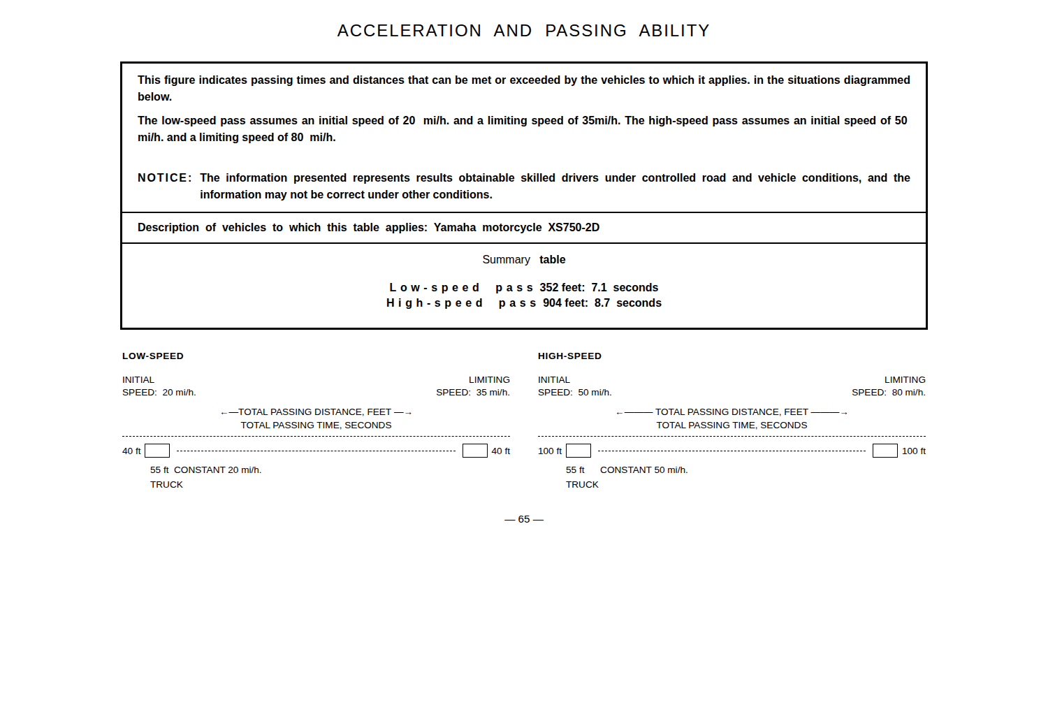ACCELERATION AND PASSING ABILITY
This figure indicates passing times and distances that can be met or exceeded by the vehicles to which it applies. in the situations diagrammed below.
The low-speed pass assumes an initial speed of 20 mi/h. and a limiting speed of 35mi/h. The high-speed pass assumes an initial speed of 50 mi/h. and a limiting speed of 80 mi/h.
NOTICE: The information presented represents results obtainable skilled drivers under controlled road and vehicle conditions, and the information may not be correct under other conditions.
Description of vehicles to which this table applies: Yamaha motorcycle XS750-2D
Summary table
Low-speed pass 352 feet: 7.1 seconds
High-speed pass 904 feet: 8.7 seconds
LOW-SPEED
INITIAL
SPEED: 20 mi/h.
LIMITING
SPEED: 35 mi/h.
←—TOTAL PASSING DISTANCE, FEET —→
TOTAL PASSING TIME, SECONDS
40 ft 40 ft
55 ft CONSTANT 20 mi/h.
TRUCK
HIGH-SPEED
INITIAL
SPEED: 50 mi/h.
LIMITING
SPEED: 80 mi/h.
←——— TOTAL PASSING DISTANCE, FEET ———→
TOTAL PASSING TIME, SECONDS
100 ft 100 ft
55 ft CONSTANT 50 mi/h.
TRUCK
— 65 —